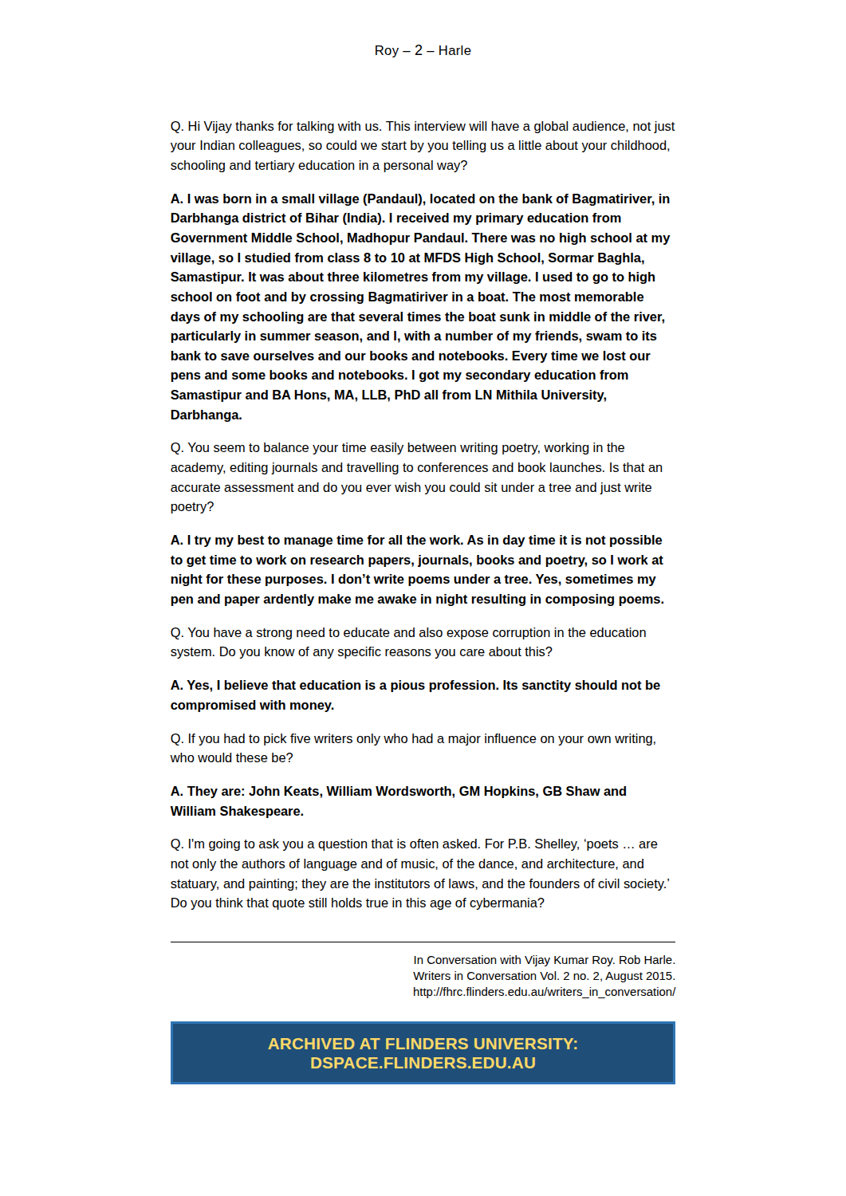Roy – 2 – Harle
Q. Hi Vijay thanks for talking with us. This interview will have a global audience, not just your Indian colleagues, so could we start by you telling us a little about your childhood, schooling and tertiary education in a personal way?
A. I was born in a small village (Pandaul), located on the bank of Bagmatiriver, in Darbhanga district of Bihar (India). I received my primary education from Government Middle School, Madhopur Pandaul. There was no high school at my village, so I studied from class 8 to 10 at MFDS High School, Sormar Baghla, Samastipur. It was about three kilometres from my village. I used to go to high school on foot and by crossing Bagmatiriver in a boat. The most memorable days of my schooling are that several times the boat sunk in middle of the river, particularly in summer season, and I, with a number of my friends, swam to its bank to save ourselves and our books and notebooks. Every time we lost our pens and some books and notebooks. I got my secondary education from Samastipur and BA Hons, MA, LLB, PhD all from LN Mithila University, Darbhanga.
Q. You seem to balance your time easily between writing poetry, working in the academy, editing journals and travelling to conferences and book launches. Is that an accurate assessment and do you ever wish you could sit under a tree and just write poetry?
A. I try my best to manage time for all the work. As in day time it is not possible to get time to work on research papers, journals, books and poetry, so I work at night for these purposes. I don’t write poems under a tree. Yes, sometimes my pen and paper ardently make me awake in night resulting in composing poems.
Q. You have a strong need to educate and also expose corruption in the education system. Do you know of any specific reasons you care about this?
A. Yes, I believe that education is a pious profession. Its sanctity should not be compromised with money.
Q. If you had to pick five writers only who had a major influence on your own writing, who would these be?
A. They are: John Keats, William Wordsworth, GM Hopkins, GB Shaw and William Shakespeare.
Q. I'm going to ask you a question that is often asked. For P.B. Shelley, ‘poets … are not only the authors of language and of music, of the dance, and architecture, and statuary, and painting; they are the institutors of laws, and the founders of civil society.’ Do you think that quote still holds true in this age of cybermania?
In Conversation with Vijay Kumar Roy. Rob Harle.
Writers in Conversation Vol. 2 no. 2, August 2015.
http://fhrc.flinders.edu.au/writers_in_conversation/
ARCHIVED AT FLINDERS UNIVERSITY: DSPACE.FLINDERS.EDU.AU